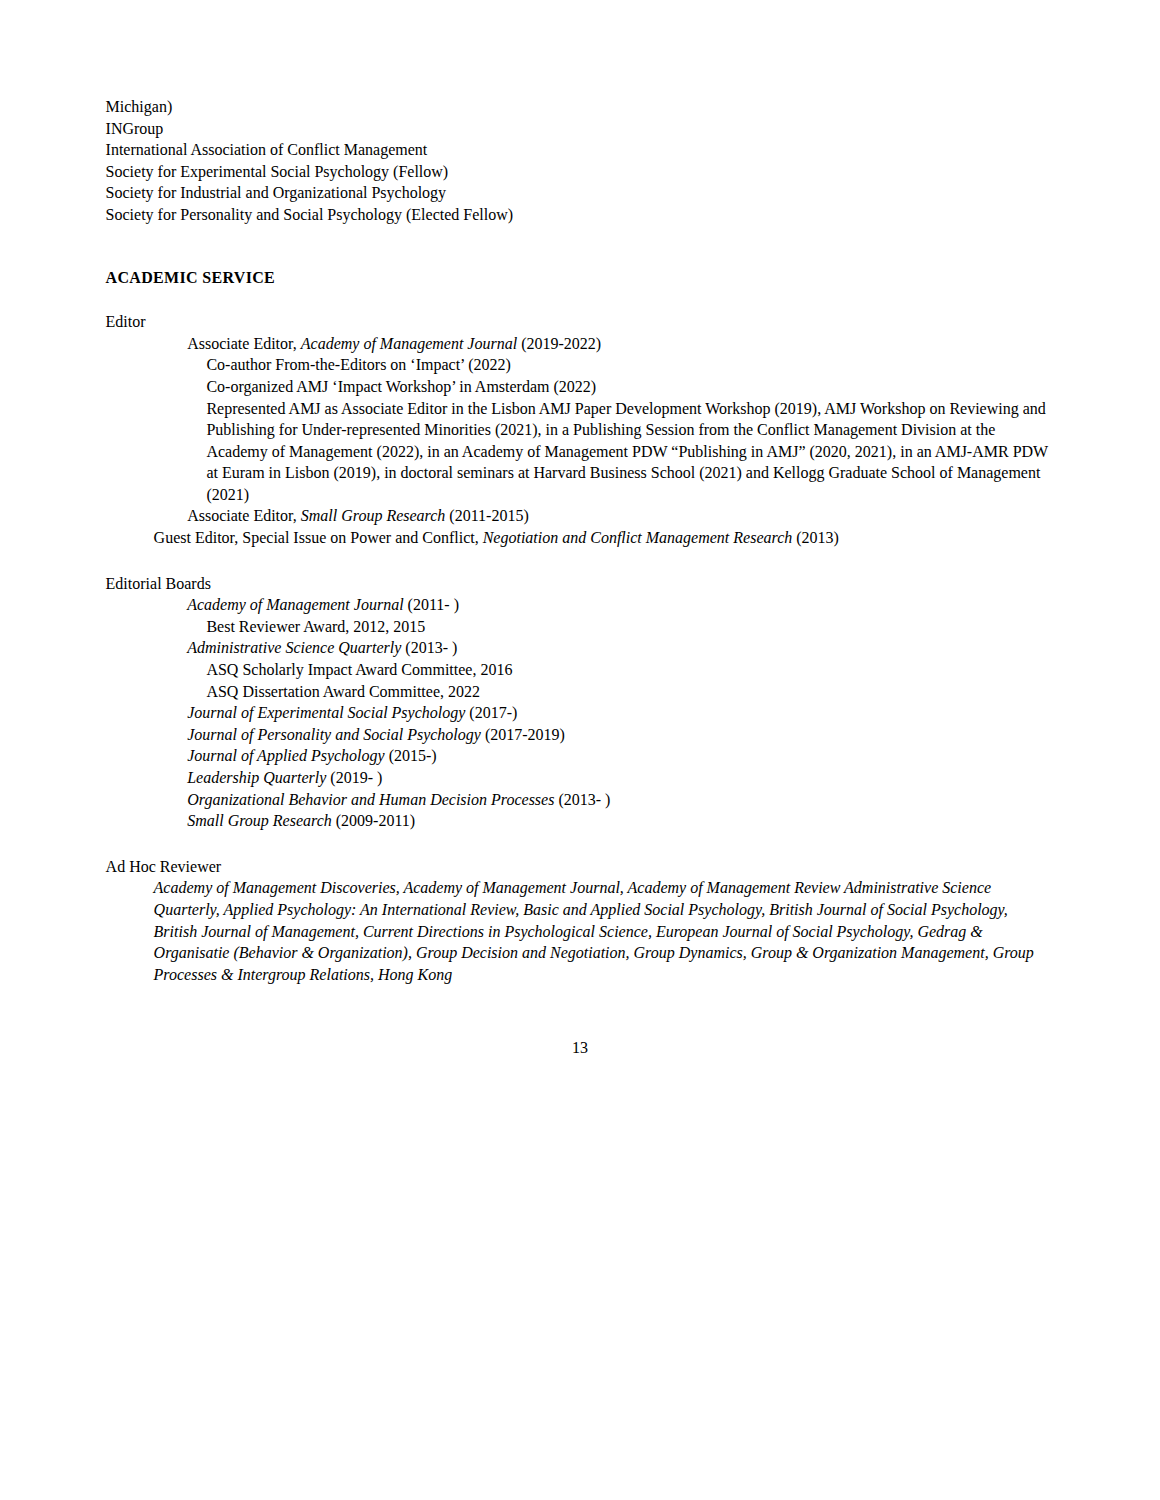Michigan)
INGroup
International Association of Conflict Management
Society for Experimental Social Psychology (Fellow)
Society for Industrial and Organizational Psychology
Society for Personality and Social Psychology (Elected Fellow)
ACADEMIC SERVICE
Editor
Associate Editor, Academy of Management Journal (2019-2022)
Co-author From-the-Editors on ‘Impact’ (2022)
Co-organized AMJ ‘Impact Workshop’ in Amsterdam (2022)
Represented AMJ as Associate Editor in the Lisbon AMJ Paper Development Workshop (2019), AMJ Workshop on Reviewing and Publishing for Under-represented Minorities (2021), in a Publishing Session from the Conflict Management Division at the Academy of Management (2022), in an Academy of Management PDW “Publishing in AMJ” (2020, 2021), in an AMJ-AMR PDW at Euram in Lisbon (2019), in doctoral seminars at Harvard Business School (2021) and Kellogg Graduate School of Management (2021)
Associate Editor, Small Group Research (2011-2015)
Guest Editor, Special Issue on Power and Conflict, Negotiation and Conflict Management Research (2013)
Editorial Boards
Academy of Management Journal (2011- )
Best Reviewer Award, 2012, 2015
Administrative Science Quarterly (2013- )
ASQ Scholarly Impact Award Committee, 2016
ASQ Dissertation Award Committee, 2022
Journal of Experimental Social Psychology (2017-)
Journal of Personality and Social Psychology (2017-2019)
Journal of Applied Psychology (2015-)
Leadership Quarterly (2019- )
Organizational Behavior and Human Decision Processes (2013- )
Small Group Research (2009-2011)
Ad Hoc Reviewer
Academy of Management Discoveries, Academy of Management Journal, Academy of Management Review Administrative Science Quarterly, Applied Psychology: An International Review, Basic and Applied Social Psychology, British Journal of Social Psychology, British Journal of Management, Current Directions in Psychological Science, European Journal of Social Psychology, Gedrag & Organisatie (Behavior & Organization), Group Decision and Negotiation, Group Dynamics, Group & Organization Management, Group Processes & Intergroup Relations, Hong Kong
13